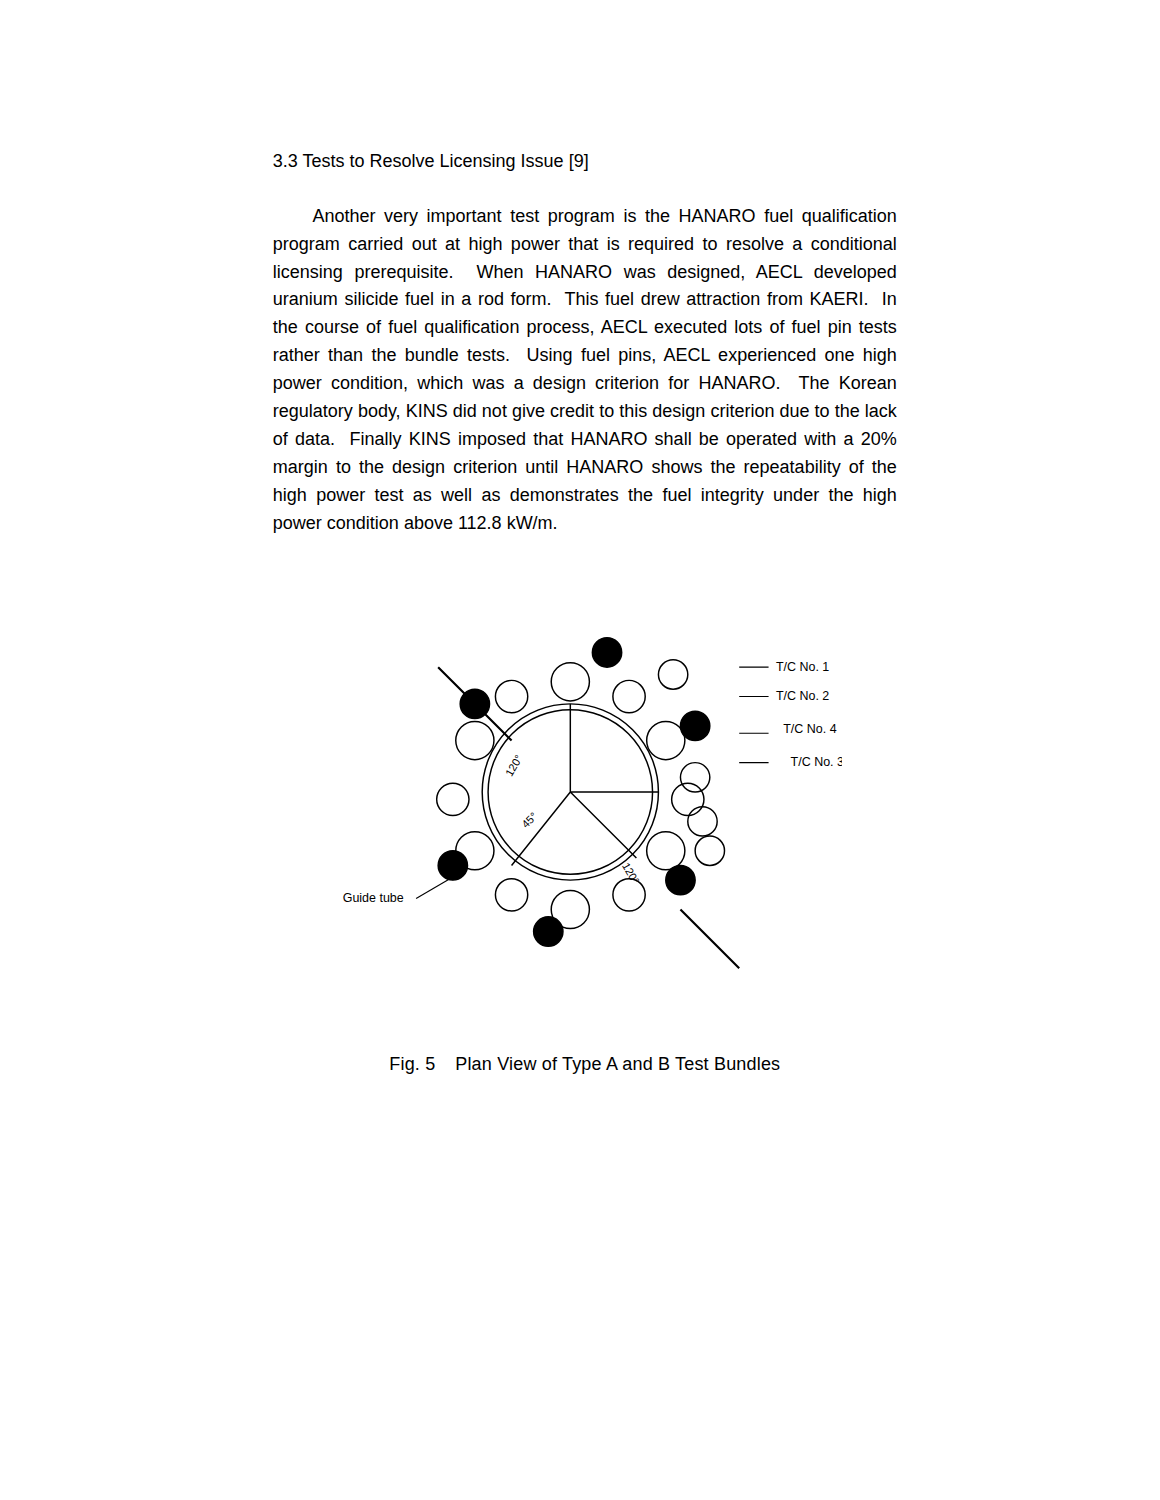3.3 Tests to Resolve Licensing Issue [9]
Another very important test program is the HANARO fuel qualification program carried out at high power that is required to resolve a conditional licensing prerequisite. When HANARO was designed, AECL developed uranium silicide fuel in a rod form. This fuel drew attraction from KAERI. In the course of fuel qualification process, AECL executed lots of fuel pin tests rather than the bundle tests. Using fuel pins, AECL experienced one high power condition, which was a design criterion for HANARO. The Korean regulatory body, KINS did not give credit to this design criterion due to the lack of data. Finally KINS imposed that HANARO shall be operated with a 20% margin to the design criterion until HANARO shows the repeatability of the high power test as well as demonstrates the fuel integrity under the high power condition above 112.8 kW/m.
Fig. 5 Plan View of Type A and B Test Bundles